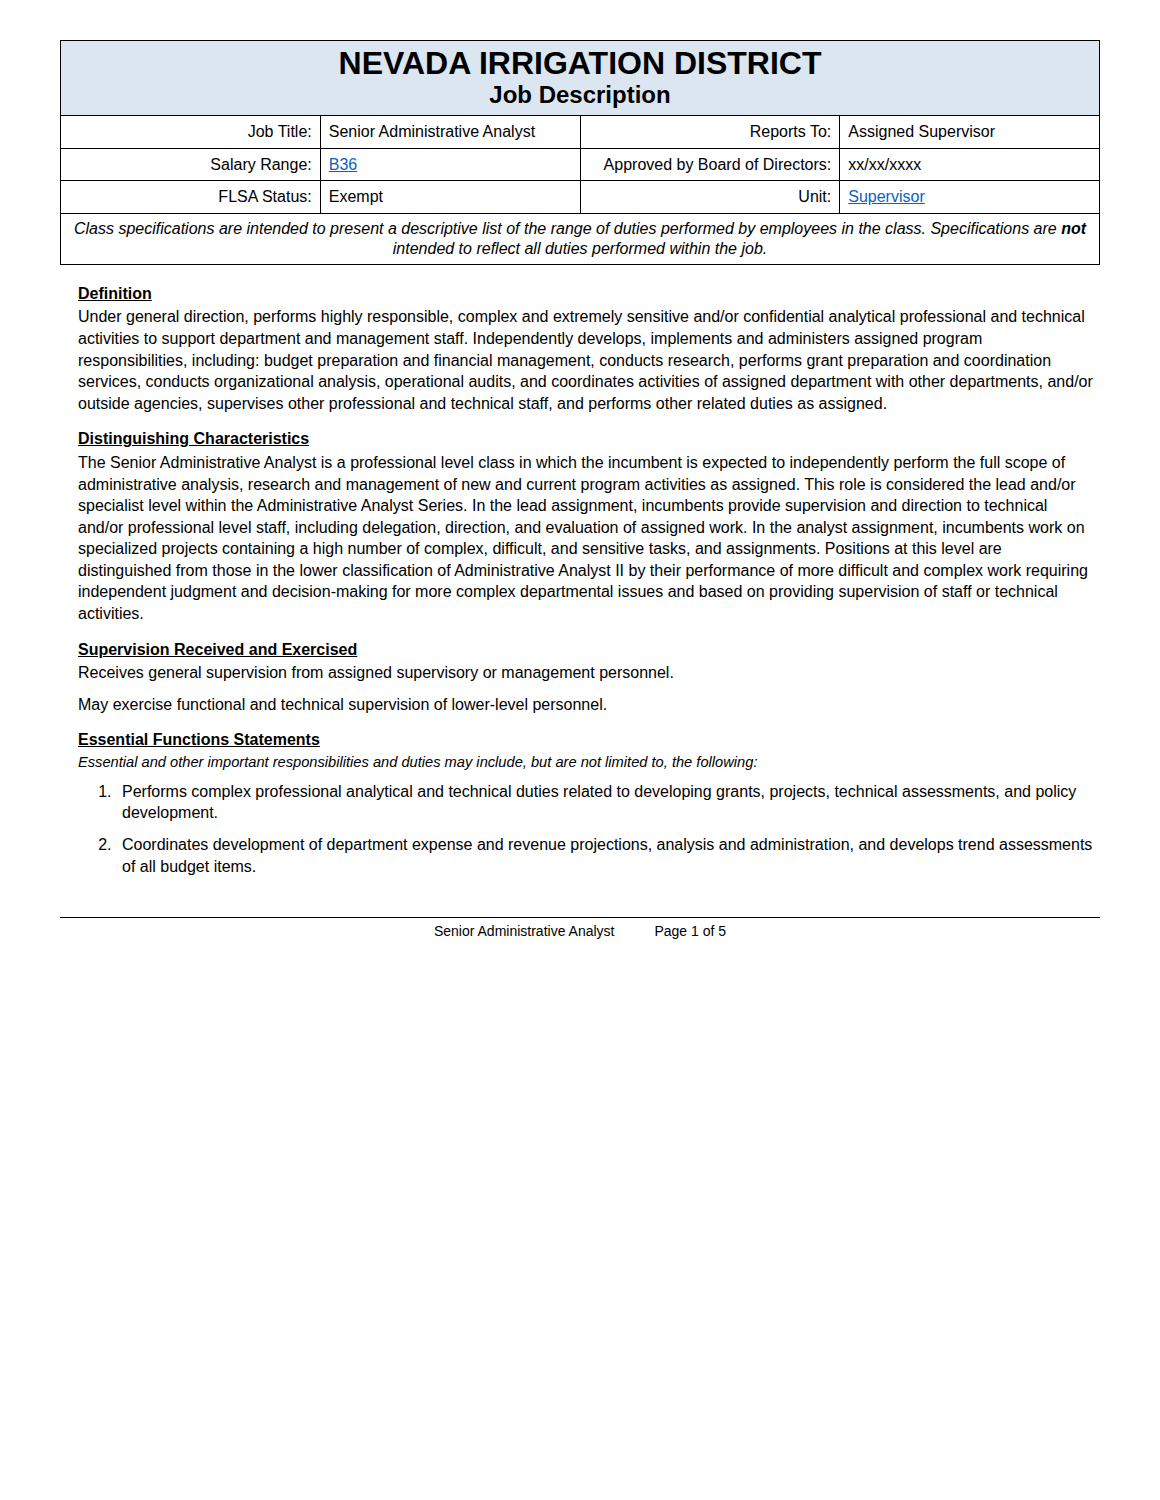| NEVADA IRRIGATION DISTRICT Job Description |
| Job Title: | Senior Administrative Analyst | Reports To: | Assigned Supervisor |
| Salary Range: | B36 | Approved by Board of Directors: | xx/xx/xxxx |
| FLSA Status: | Exempt | Unit: | Supervisor |
| Class specifications are intended to present a descriptive list of the range of duties performed by employees in the class. Specifications are not intended to reflect all duties performed within the job. |
Definition
Under general direction, performs highly responsible, complex and extremely sensitive and/or confidential analytical professional and technical activities to support department and management staff. Independently develops, implements and administers assigned program responsibilities, including: budget preparation and financial management, conducts research, performs grant preparation and coordination services, conducts organizational analysis, operational audits, and coordinates activities of assigned department with other departments, and/or outside agencies, supervises other professional and technical staff, and performs other related duties as assigned.
Distinguishing Characteristics
The Senior Administrative Analyst is a professional level class in which the incumbent is expected to independently perform the full scope of administrative analysis, research and management of new and current program activities as assigned. This role is considered the lead and/or specialist level within the Administrative Analyst Series. In the lead assignment, incumbents provide supervision and direction to technical and/or professional level staff, including delegation, direction, and evaluation of assigned work. In the analyst assignment, incumbents work on specialized projects containing a high number of complex, difficult, and sensitive tasks, and assignments. Positions at this level are distinguished from those in the lower classification of Administrative Analyst II by their performance of more difficult and complex work requiring independent judgment and decision-making for more complex departmental issues and based on providing supervision of staff or technical activities.
Supervision Received and Exercised
Receives general supervision from assigned supervisory or management personnel.
May exercise functional and technical supervision of lower-level personnel.
Essential Functions Statements
Essential and other important responsibilities and duties may include, but are not limited to, the following:
Performs complex professional analytical and technical duties related to developing grants, projects, technical assessments, and policy development.
Coordinates development of department expense and revenue projections, analysis and administration, and develops trend assessments of all budget items.
Senior Administrative Analyst Page 1 of 5